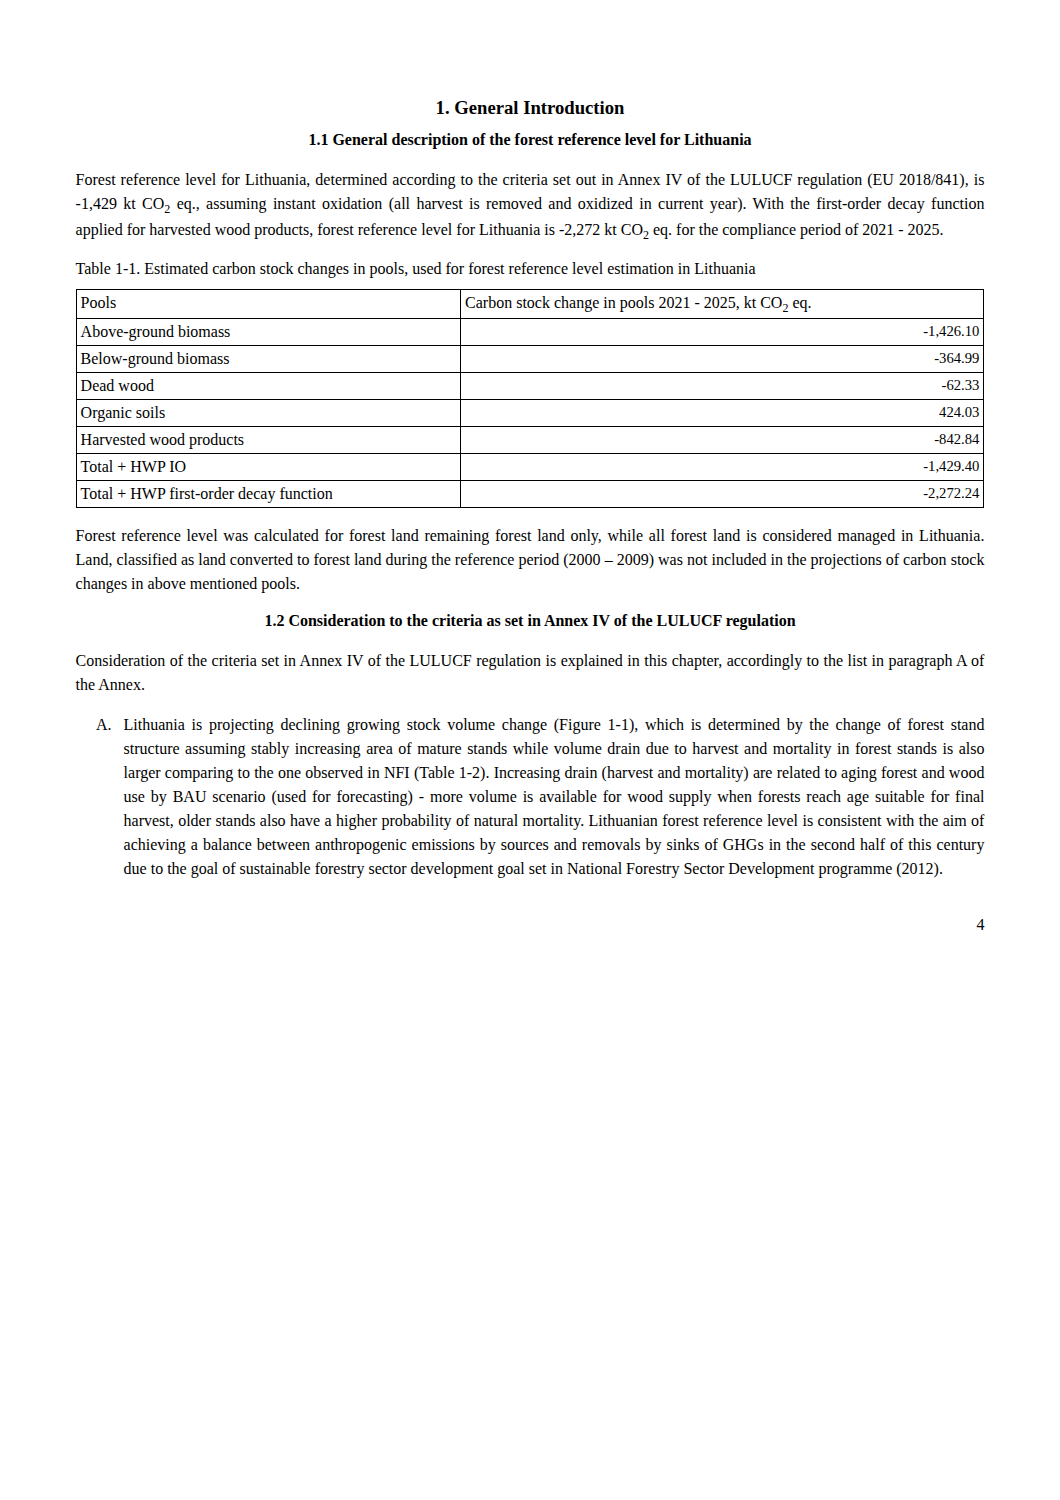1. General Introduction
1.1 General description of the forest reference level for Lithuania
Forest reference level for Lithuania, determined according to the criteria set out in Annex IV of the LULUCF regulation (EU 2018/841), is -1,429 kt CO2 eq., assuming instant oxidation (all harvest is removed and oxidized in current year). With the first-order decay function applied for harvested wood products, forest reference level for Lithuania is -2,272 kt CO2 eq. for the compliance period of 2021 - 2025.
Table 1-1. Estimated carbon stock changes in pools, used for forest reference level estimation in Lithuania
| Pools | Carbon stock change in pools 2021 - 2025, kt CO 2 eq. |
| Above-ground biomass | -1,426.10 |
| Below-ground biomass | -364.99 |
| Dead wood | -62.33 |
| Organic soils | 424.03 |
| Harvested wood products | -842.84 |
| Total + HWP IO | -1,429.40 |
| Total + HWP first-order decay function | -2,272.24 |
Forest reference level was calculated for forest land remaining forest land only, while all forest land is considered managed in Lithuania. Land, classified as land converted to forest land during the reference period (2000 – 2009) was not included in the projections of carbon stock changes in above mentioned pools.
1.2 Consideration to the criteria as set in Annex IV of the LULUCF regulation
Consideration of the criteria set in Annex IV of the LULUCF regulation is explained in this chapter, accordingly to the list in paragraph A of the Annex.
Lithuania is projecting declining growing stock volume change (Figure 1-1), which is determined by the change of forest stand structure assuming stably increasing area of mature stands while volume drain due to harvest and mortality in forest stands is also larger comparing to the one observed in NFI (Table 1-2). Increasing drain (harvest and mortality) are related to aging forest and wood use by BAU scenario (used for forecasting) - more volume is available for wood supply when forests reach age suitable for final harvest, older stands also have a higher probability of natural mortality. Lithuanian forest reference level is consistent with the aim of achieving a balance between anthropogenic emissions by sources and removals by sinks of GHGs in the second half of this century due to the goal of sustainable forestry sector development goal set in National Forestry Sector Development programme (2012).
4